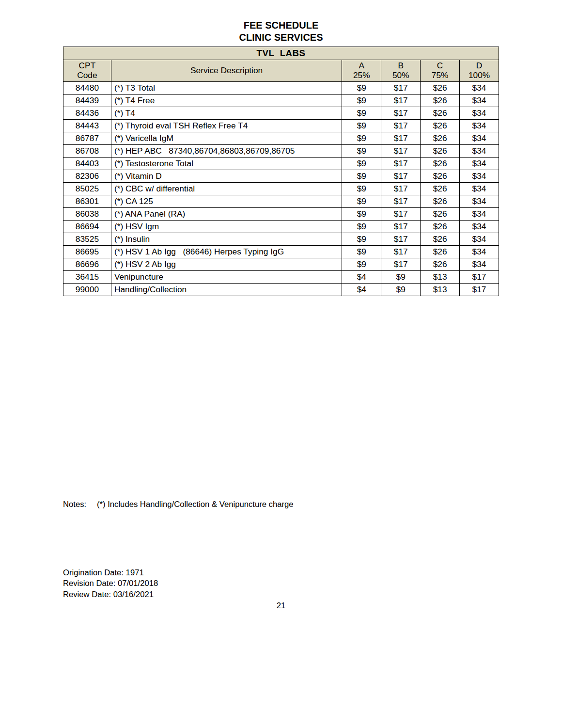FEE SCHEDULE
CLINIC SERVICES
| TVL LABS |
| --- |
| CPT Code | Service Description | A 25% | B 50% | C 75% | D 100% |
| 84480 | (*) T3 Total | $9 | $17 | $26 | $34 |
| 84439 | (*) T4 Free | $9 | $17 | $26 | $34 |
| 84436 | (*) T4 | $9 | $17 | $26 | $34 |
| 84443 | (*) Thyroid eval TSH Reflex Free T4 | $9 | $17 | $26 | $34 |
| 86787 | (*) Varicella IgM | $9 | $17 | $26 | $34 |
| 86708 | (*) HEP ABC 87340,86704,86803,86709,86705 | $9 | $17 | $26 | $34 |
| 84403 | (*) Testosterone Total | $9 | $17 | $26 | $34 |
| 82306 | (*) Vitamin D | $9 | $17 | $26 | $34 |
| 85025 | (*) CBC w/ differential | $9 | $17 | $26 | $34 |
| 86301 | (*) CA 125 | $9 | $17 | $26 | $34 |
| 86038 | (*) ANA Panel (RA) | $9 | $17 | $26 | $34 |
| 86694 | (*) HSV Igm | $9 | $17 | $26 | $34 |
| 83525 | (*) Insulin | $9 | $17 | $26 | $34 |
| 86695 | (*) HSV 1 Ab Igg (86646) Herpes Typing IgG | $9 | $17 | $26 | $34 |
| 86696 | (*) HSV 2 Ab Igg | $9 | $17 | $26 | $34 |
| 36415 | Venipuncture | $4 | $9 | $13 | $17 |
| 99000 | Handling/Collection | $4 | $9 | $13 | $17 |
Notes:(*) Includes Handling/Collection & Venipuncture charge
Origination Date: 1971
Revision Date: 07/01/2018
Review Date: 03/16/2021
21